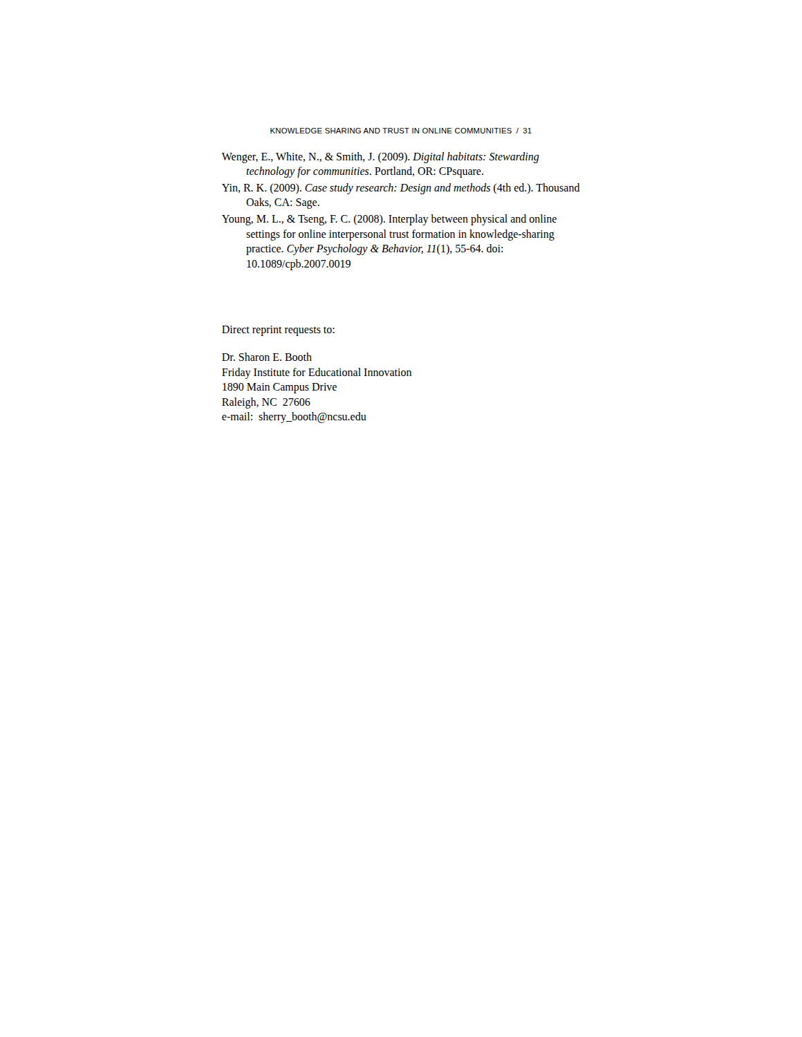KNOWLEDGE SHARING AND TRUST IN ONLINE COMMUNITIES/31
Wenger, E., White, N., & Smith, J. (2009). Digital habitats: Stewarding technology for communities. Portland, OR: CPsquare.
Yin, R. K. (2009). Case study research: Design and methods (4th ed.). Thousand Oaks, CA: Sage.
Young, M. L., & Tseng, F. C. (2008). Interplay between physical and online settings for online interpersonal trust formation in knowledge-sharing practice. Cyber Psychology & Behavior, 11(1), 55-64. doi: 10.1089/cpb.2007.0019
Direct reprint requests to:
Dr. Sharon E. Booth
Friday Institute for Educational Innovation
1890 Main Campus Drive
Raleigh, NC 27606
e-mail: sherry_booth@ncsu.edu